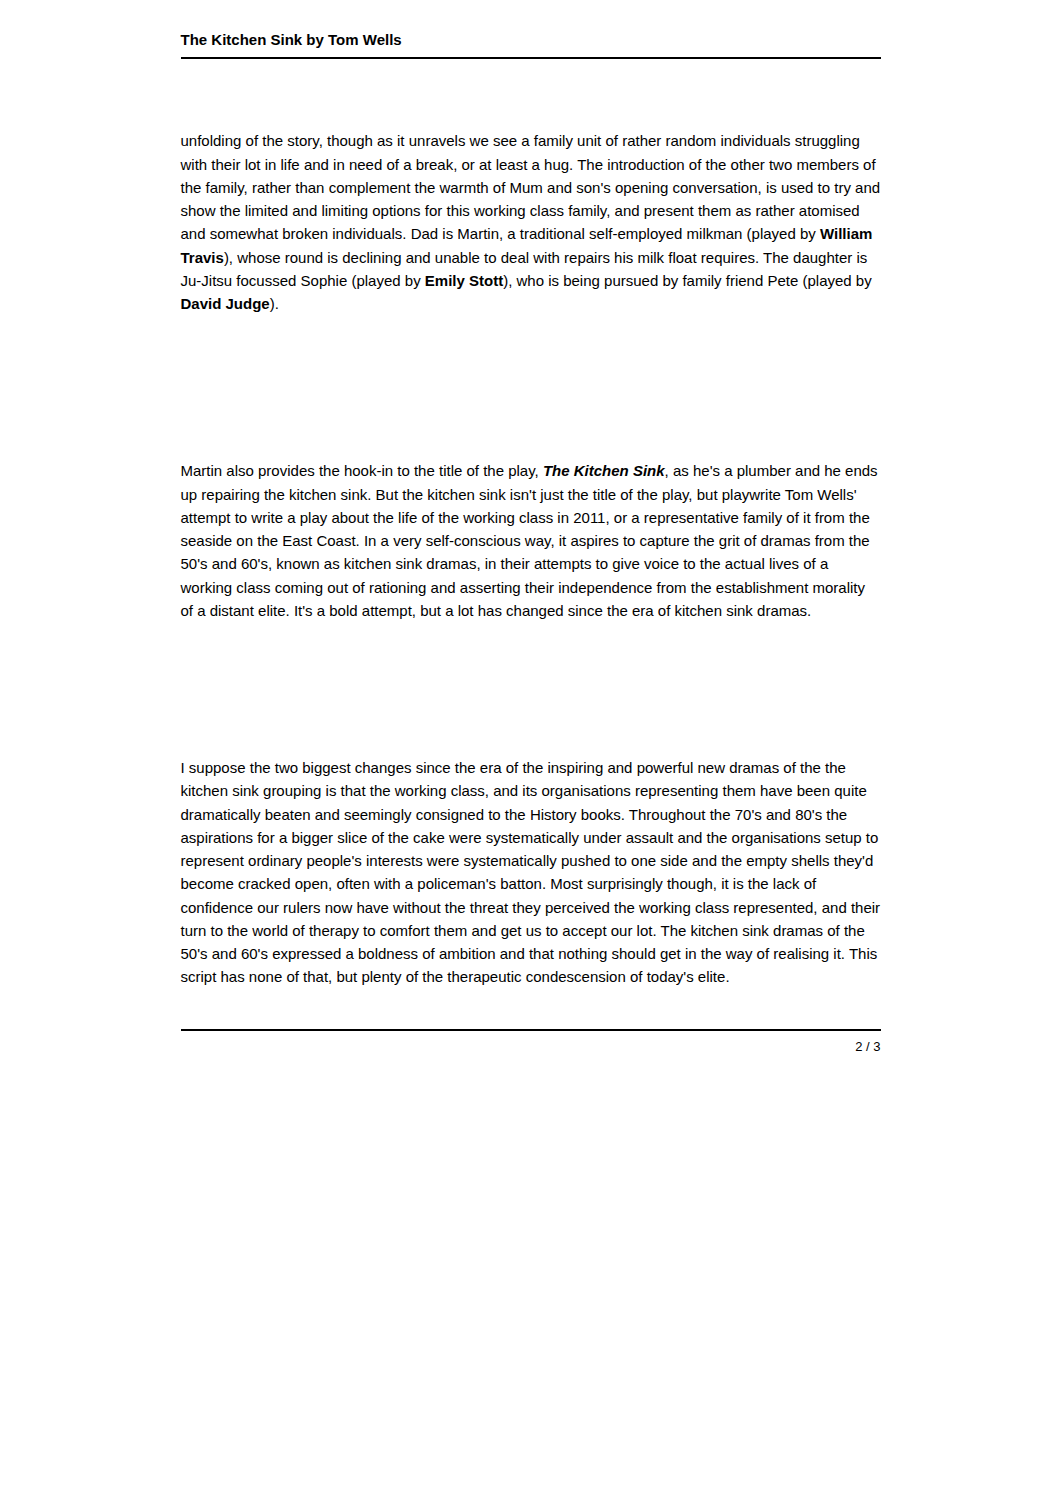The Kitchen Sink by Tom Wells
unfolding of the story, though as it unravels we see a family unit of rather random individuals struggling with their lot in life and in need of a break, or at least a hug. The introduction of the other two members of the family, rather than complement the warmth of Mum and son's opening conversation, is used to try and show the limited and limiting options for this working class family, and present them as rather atomised and somewhat broken individuals. Dad is Martin, a traditional self-employed milkman (played by William Travis), whose round is declining and unable to deal with repairs his milk float requires. The daughter is Ju-Jitsu focussed Sophie (played by Emily Stott), who is being pursued by family friend Pete (played by David Judge).
Martin also provides the hook-in to the title of the play, The Kitchen Sink, as he's a plumber and he ends up repairing the kitchen sink. But the kitchen sink isn't just the title of the play, but playwrite Tom Wells' attempt to write a play about the life of the working class in 2011, or a representative family of it from the seaside on the East Coast. In a very self-conscious way, it aspires to capture the grit of dramas from the 50's and 60's, known as kitchen sink dramas, in their attempts to give voice to the actual lives of a working class coming out of rationing and asserting their independence from the establishment morality of a distant elite. It's a bold attempt, but a lot has changed since the era of kitchen sink dramas.
I suppose the two biggest changes since the era of the inspiring and powerful new dramas of the the kitchen sink grouping is that the working class, and its organisations representing them have been quite dramatically beaten and seemingly consigned to the History books. Throughout the 70's and 80's the aspirations for a bigger slice of the cake were systematically under assault and the organisations setup to represent ordinary people's interests were systematically pushed to one side and the empty shells they'd become cracked open, often with a policeman's batton. Most surprisingly though, it is the lack of confidence our rulers now have without the threat they perceived the working class represented, and their turn to the world of therapy to comfort them and get us to accept our lot. The kitchen sink dramas of the 50's and 60's expressed a boldness of ambition and that nothing should get in the way of realising it. This script has none of that, but plenty of the therapeutic condescension of today's elite.
2 / 3